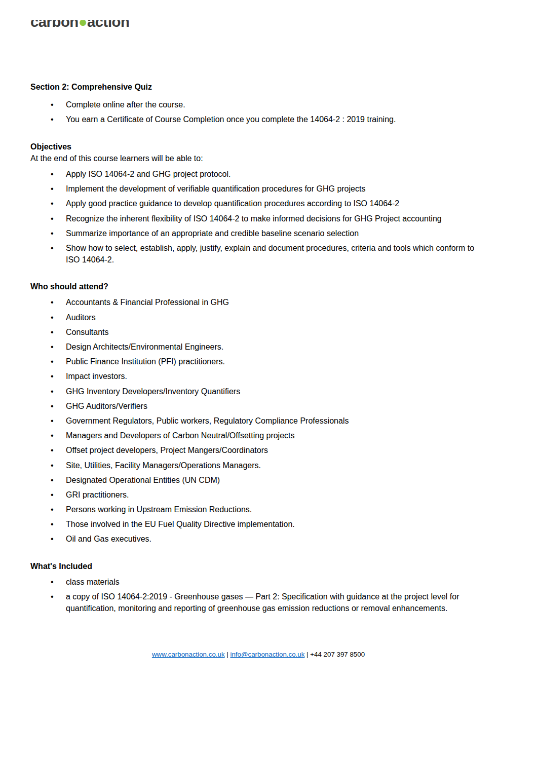carbon●action
Section 2: Comprehensive Quiz
Complete online after the course.
You earn a Certificate of Course Completion once you complete the 14064-2 : 2019 training.
Objectives
At the end of this course learners will be able to:
Apply ISO 14064-2 and GHG project protocol.
Implement the development of verifiable quantification procedures for GHG projects
Apply good practice guidance to develop quantification procedures according to ISO 14064-2
Recognize the inherent flexibility of ISO 14064-2 to make informed decisions for GHG Project accounting
Summarize importance of an appropriate and credible baseline scenario selection
Show how to select, establish, apply, justify, explain and document procedures, criteria and tools which conform to ISO 14064-2.
Who should attend?
Accountants & Financial Professional in GHG
Auditors
Consultants
Design Architects/Environmental Engineers.
Public Finance Institution (PFI) practitioners.
Impact investors.
GHG Inventory Developers/Inventory Quantifiers
GHG Auditors/Verifiers
Government Regulators, Public workers, Regulatory Compliance Professionals
Managers and Developers of Carbon Neutral/Offsetting projects
Offset project developers, Project Mangers/Coordinators
Site, Utilities, Facility Managers/Operations Managers.
Designated Operational Entities (UN CDM)
GRI practitioners.
Persons working in Upstream Emission Reductions.
Those involved in the EU Fuel Quality Directive implementation.
Oil and Gas executives.
What's Included
class materials
a copy of ISO 14064-2:2019 - Greenhouse gases — Part 2: Specification with guidance at the project level for quantification, monitoring and reporting of greenhouse gas emission reductions or removal enhancements.
www.carbonaction.co.uk | info@carbonaction.co.uk | +44 207 397 8500